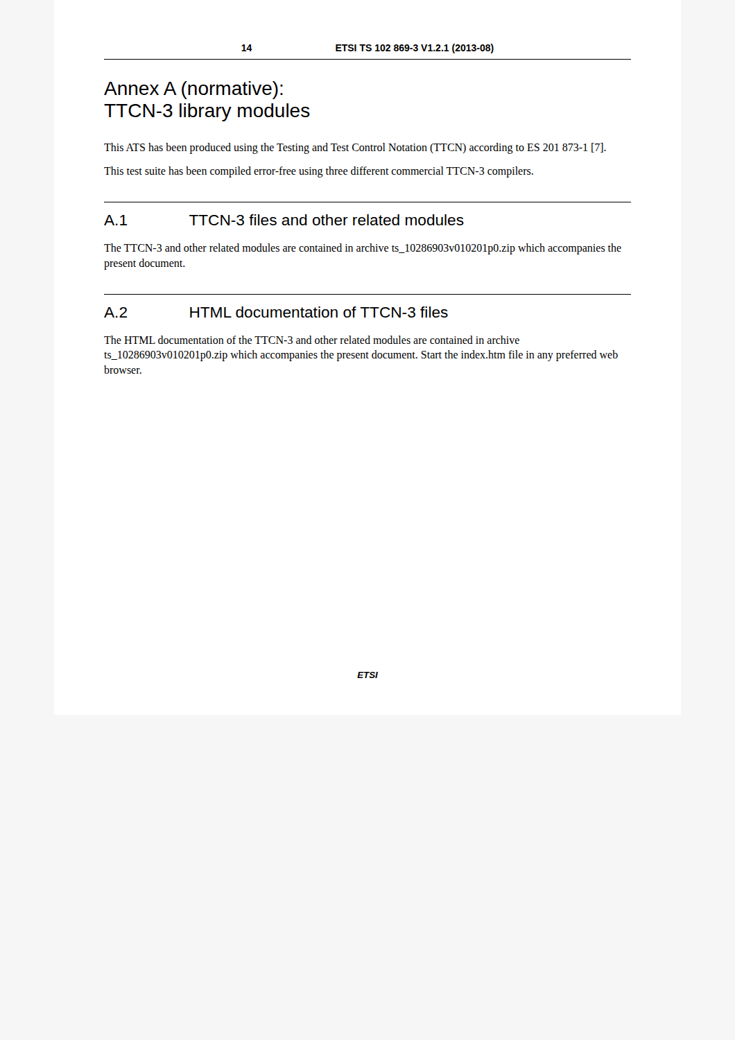14 ETSI TS 102 869-3 V1.2.1 (2013-08)
Annex A (normative):
TTCN-3 library modules
This ATS has been produced using the Testing and Test Control Notation (TTCN) according to ES 201 873-1 [7].
This test suite has been compiled error-free using three different commercial TTCN-3 compilers.
A.1 TTCN-3 files and other related modules
The TTCN-3 and other related modules are contained in archive ts_10286903v010201p0.zip which accompanies the present document.
A.2 HTML documentation of TTCN-3 files
The HTML documentation of the TTCN-3 and other related modules are contained in archive ts_10286903v010201p0.zip which accompanies the present document. Start the index.htm file in any preferred web browser.
ETSI